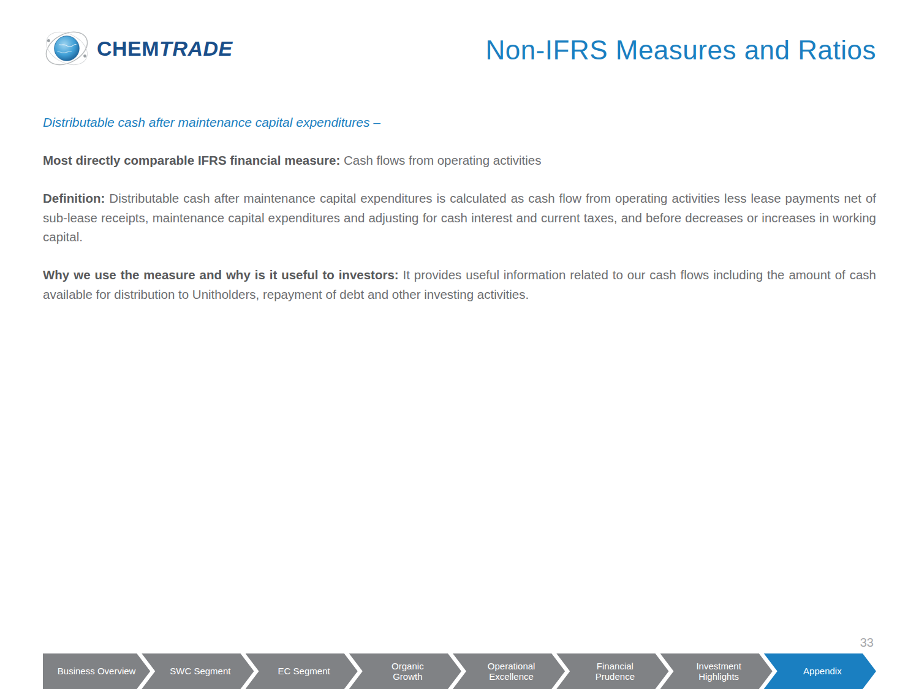CHEM TRADE
Non-IFRS Measures and Ratios
Distributable cash after maintenance capital expenditures –
Most directly comparable IFRS financial measure: Cash flows from operating activities
Definition: Distributable cash after maintenance capital expenditures is calculated as cash flow from operating activities less lease payments net of sub-lease receipts, maintenance capital expenditures and adjusting for cash interest and current taxes, and before decreases or increases in working capital.
Why we use the measure and why is it useful to investors: It provides useful information related to our cash flows including the amount of cash available for distribution to Unitholders, repayment of debt and other investing activities.
33
Business Overview
SWC Segment
EC Segment
Organic
Growth
Operational
Excellence
Financial
Prudence
Investment
Highlights
Appendix